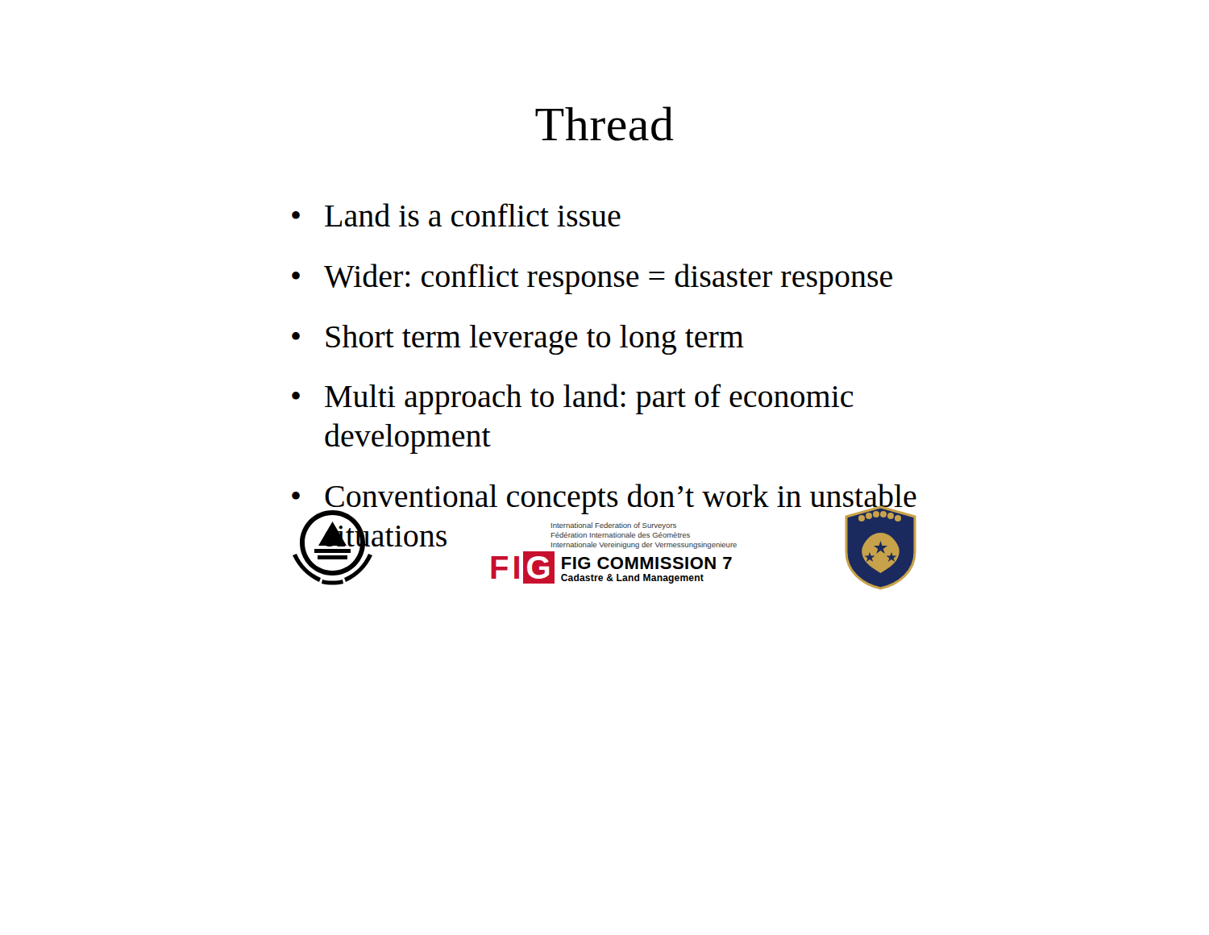Thread
Land is a conflict issue
Wider: conflict response = disaster response
Short term leverage to long term
Multi approach to land: part of economic development
Conventional concepts don’t work in unstable situations
International Federation of Surveyors
Fédération Internationale des Géomètres
Internationale Vereinigung der Vermessungsingenieure
FIG
FIG COMMISSION 7
Cadastre & Land Management